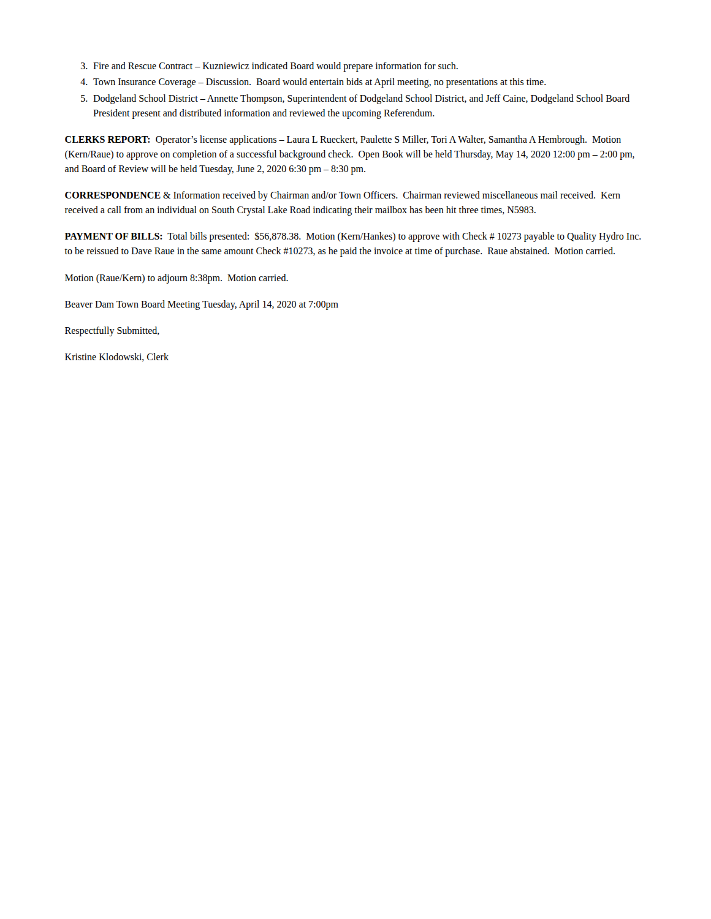Fire and Rescue Contract – Kuzniewicz indicated Board would prepare information for such.
Town Insurance Coverage – Discussion. Board would entertain bids at April meeting, no presentations at this time.
Dodgeland School District – Annette Thompson, Superintendent of Dodgeland School District, and Jeff Caine, Dodgeland School Board President present and distributed information and reviewed the upcoming Referendum.
CLERKS REPORT: Operator’s license applications – Laura L Rueckert, Paulette S Miller, Tori A Walter, Samantha A Hembrough. Motion (Kern/Raue) to approve on completion of a successful background check. Open Book will be held Thursday, May 14, 2020 12:00 pm – 2:00 pm, and Board of Review will be held Tuesday, June 2, 2020 6:30 pm – 8:30 pm.
CORRESPONDENCE & Information received by Chairman and/or Town Officers. Chairman reviewed miscellaneous mail received. Kern received a call from an individual on South Crystal Lake Road indicating their mailbox has been hit three times, N5983.
PAYMENT OF BILLS: Total bills presented: $56,878.38. Motion (Kern/Hankes) to approve with Check # 10273 payable to Quality Hydro Inc. to be reissued to Dave Raue in the same amount Check #10273, as he paid the invoice at time of purchase. Raue abstained. Motion carried.
Motion (Raue/Kern) to adjourn 8:38pm. Motion carried.
Beaver Dam Town Board Meeting Tuesday, April 14, 2020 at 7:00pm
Respectfully Submitted,
Kristine Klodowski, Clerk